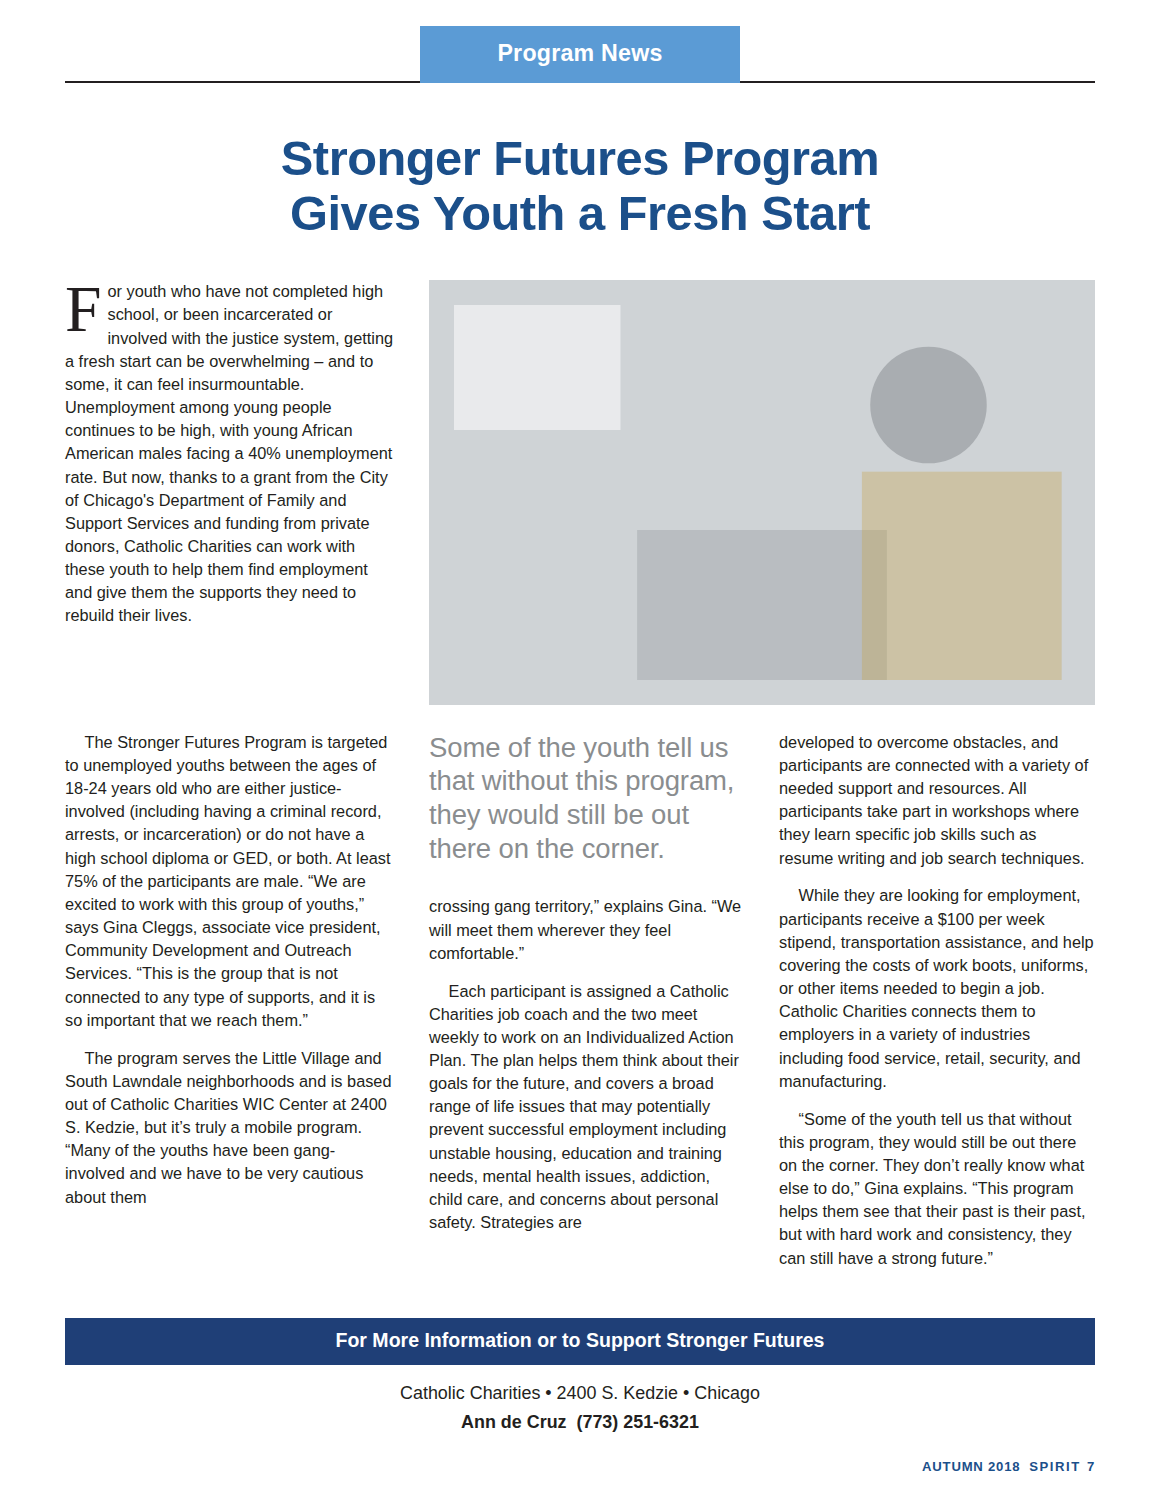Program News
Stronger Futures Program
Gives Youth a Fresh Start
For youth who have not completed high school, or been incarcerated or involved with the justice system, getting a fresh start can be overwhelming – and to some, it can feel insurmountable. Unemployment among young people continues to be high, with young African American males facing a 40% unemployment rate. But now, thanks to a grant from the City of Chicago's Department of Family and Support Services and funding from private donors, Catholic Charities can work with these youth to help them find employment and give them the supports they need to rebuild their lives.
The Stronger Futures Program is targeted to unemployed youths between the ages of 18-24 years old who are either justice-involved (including having a criminal record, arrests, or incarceration) or do not have a high school diploma or GED, or both. At least 75% of the participants are male. “We are excited to work with this group of youths,” says Gina Cleggs, associate vice president, Community Development and Outreach Services. “This is the group that is not connected to any type of supports, and it is so important that we reach them.”
The program serves the Little Village and South Lawndale neighborhoods and is based out of Catholic Charities WIC Center at 2400 S. Kedzie, but it’s truly a mobile program. “Many of the youths have been gang-involved and we have to be very cautious about them
Some of the youth tell us that without this program, they would still be out there on the corner.
crossing gang territory,” explains Gina. “We will meet them wherever they feel comfortable.”
Each participant is assigned a Catholic Charities job coach and the two meet weekly to work on an Individualized Action Plan. The plan helps them think about their goals for the future, and covers a broad range of life issues that may potentially prevent successful employment including unstable housing, education and training needs, mental health issues, addiction, child care, and concerns about personal safety. Strategies are
developed to overcome obstacles, and participants are connected with a variety of needed support and resources. All participants take part in workshops where they learn specific job skills such as resume writing and job search techniques.
While they are looking for employment, participants receive a $100 per week stipend, transportation assistance, and help covering the costs of work boots, uniforms, or other items needed to begin a job. Catholic Charities connects them to employers in a variety of industries including food service, retail, security, and manufacturing.
“Some of the youth tell us that without this program, they would still be out there on the corner. They don’t really know what else to do,” Gina explains. “This program helps them see that their past is their past, but with hard work and consistency, they can still have a strong future.”
For More Information or to Support Stronger Futures
Catholic Charities • 2400 S. Kedzie • Chicago
Ann de Cruz (773) 251-6321
AUTUMN 2018 SPIRIT 7